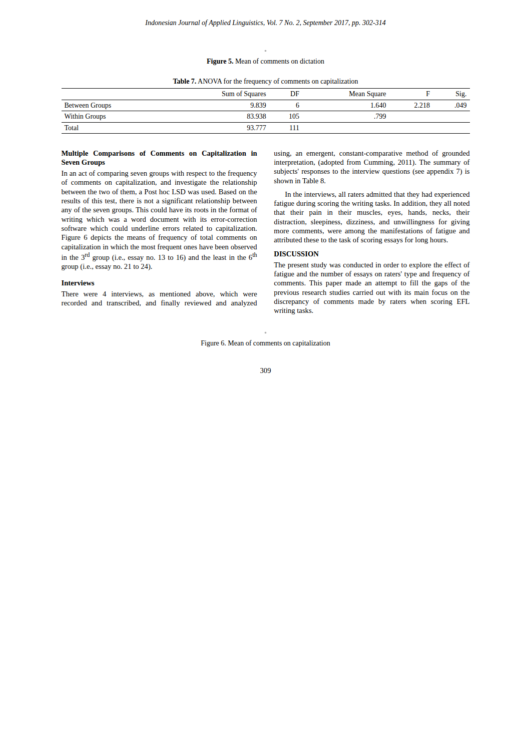Indonesian Journal of Applied Linguistics, Vol. 7 No. 2, September 2017, pp. 302-314
Figure 5. Mean of comments on dictation
Table 7. ANOVA for the frequency of comments on capitalization
| | Sum of Squares | DF | Mean Square | F | Sig. |
| --- | --- | --- | --- | --- | --- |
| Between Groups | 9.839 | 6 | 1.640 | 2.218 | .049 |
| Within Groups | 83.938 | 105 | .799 | | |
| Total | 93.777 | 111 | | | |
Multiple Comparisons of Comments on Capitalization in Seven Groups
In an act of comparing seven groups with respect to the frequency of comments on capitalization, and investigate the relationship between the two of them, a Post hoc LSD was used. Based on the results of this test, there is not a significant relationship between any of the seven groups. This could have its roots in the format of writing which was a word document with its error-correction software which could underline errors related to capitalization. Figure 6 depicts the means of frequency of total comments on capitalization in which the most frequent ones have been observed in the 3rd group (i.e., essay no. 13 to 16) and the least in the 6th group (i.e., essay no. 21 to 24).
Interviews
There were 4 interviews, as mentioned above, which were recorded and transcribed, and finally reviewed and analyzed using, an emergent, constant-comparative method of grounded interpretation, (adopted from Cumming, 2011). The summary of subjects' responses to the interview questions (see appendix 7) is shown in Table 8.
In the interviews, all raters admitted that they had experienced fatigue during scoring the writing tasks. In addition, they all noted that their pain in their muscles, eyes, hands, necks, their distraction, sleepiness, dizziness, and unwillingness for giving more comments, were among the manifestations of fatigue and attributed these to the task of scoring essays for long hours.
DISCUSSION
The present study was conducted in order to explore the effect of fatigue and the number of essays on raters' type and frequency of comments. This paper made an attempt to fill the gaps of the previous research studies carried out with its main focus on the discrepancy of comments made by raters when scoring EFL writing tasks.
Figure 6. Mean of comments on capitalization
309